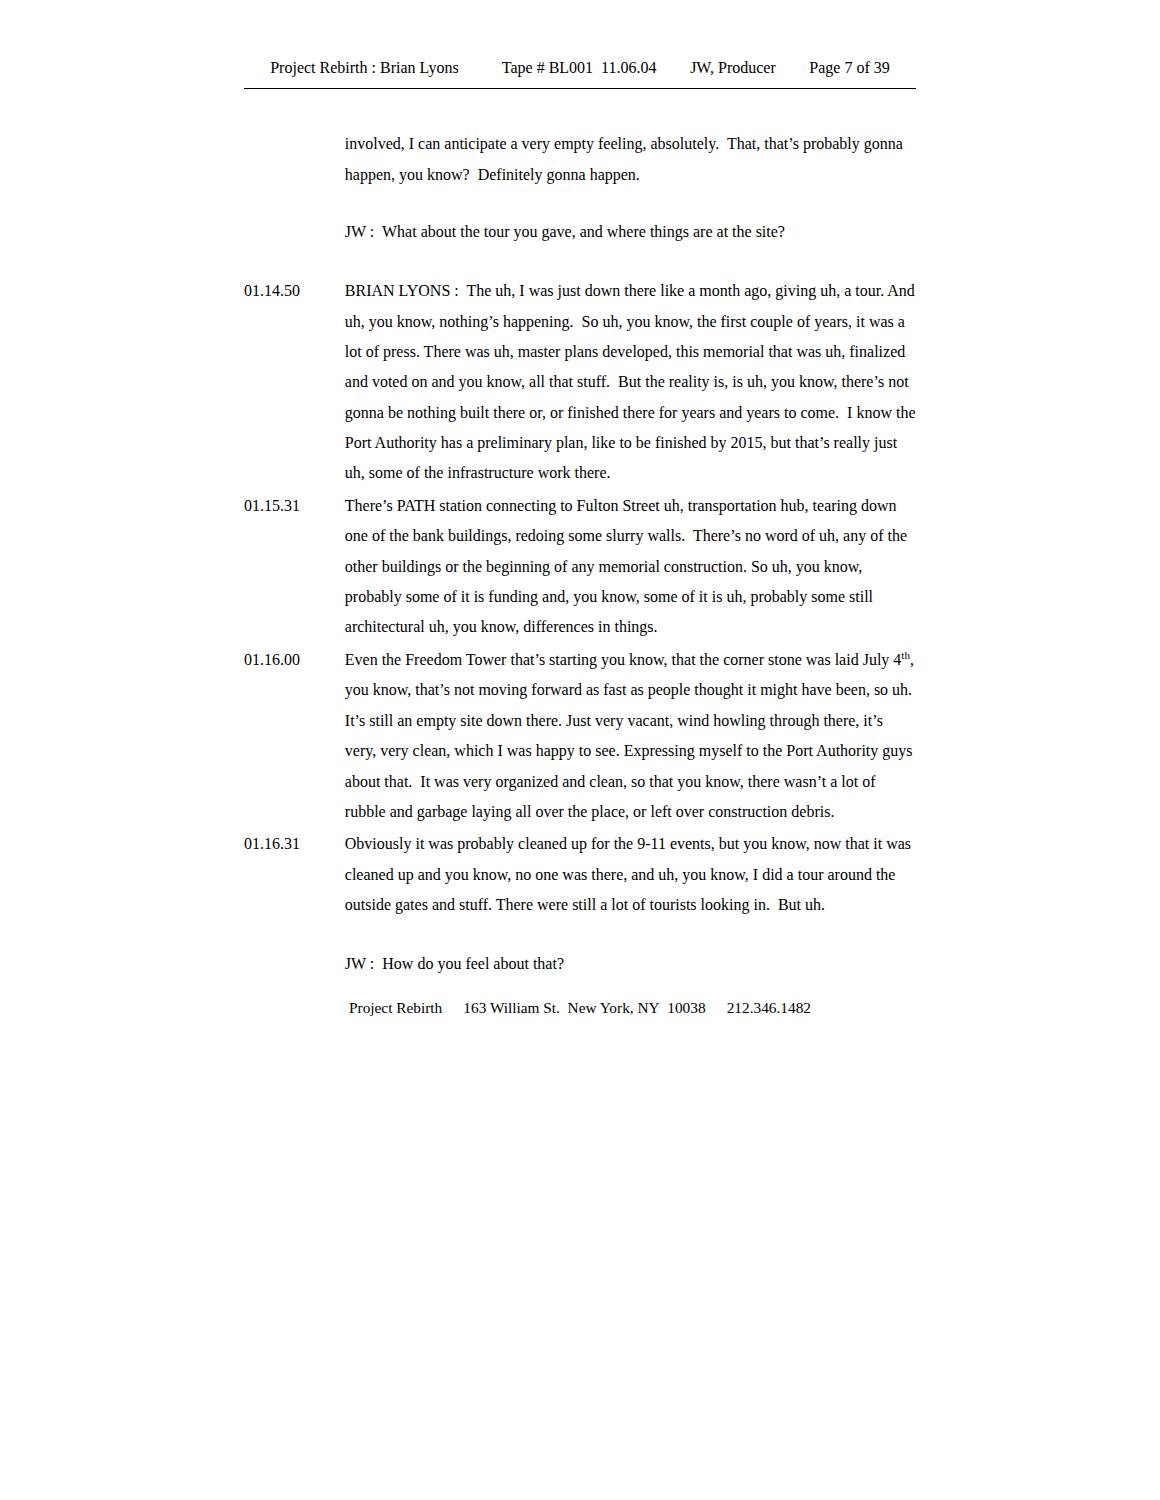Project Rebirth : Brian Lyons Tape # BL001 11.06.04 JW, Producer Page 7 of 39
involved, I can anticipate a very empty feeling, absolutely. That, that’s probably gonna happen, you know? Definitely gonna happen.
JW : What about the tour you gave, and where things are at the site?
01.14.50
BRIAN LYONS : The uh, I was just down there like a month ago, giving uh, a tour. And uh, you know, nothing’s happening. So uh, you know, the first couple of years, it was a lot of press. There was uh, master plans developed, this memorial that was uh, finalized and voted on and you know, all that stuff. But the reality is, is uh, you know, there’s not gonna be nothing built there or, or finished there for years and years to come. I know the Port Authority has a preliminary plan, like to be finished by 2015, but that’s really just uh, some of the infrastructure work there.
01.15.31
There’s PATH station connecting to Fulton Street uh, transportation hub, tearing down one of the bank buildings, redoing some slurry walls. There’s no word of uh, any of the other buildings or the beginning of any memorial construction. So uh, you know, probably some of it is funding and, you know, some of it is uh, probably some still architectural uh, you know, differences in things.
01.16.00
Even the Freedom Tower that’s starting you know, that the corner stone was laid July 4th, you know, that’s not moving forward as fast as people thought it might have been, so uh. It’s still an empty site down there. Just very vacant, wind howling through there, it’s very, very clean, which I was happy to see. Expressing myself to the Port Authority guys about that. It was very organized and clean, so that you know, there wasn’t a lot of rubble and garbage laying all over the place, or left over construction debris.
01.16.31
Obviously it was probably cleaned up for the 9-11 events, but you know, now that it was cleaned up and you know, no one was there, and uh, you know, I did a tour around the outside gates and stuff. There were still a lot of tourists looking in. But uh.
JW : How do you feel about that?
Project Rebirth 163 William St. New York, NY 10038 212.346.1482